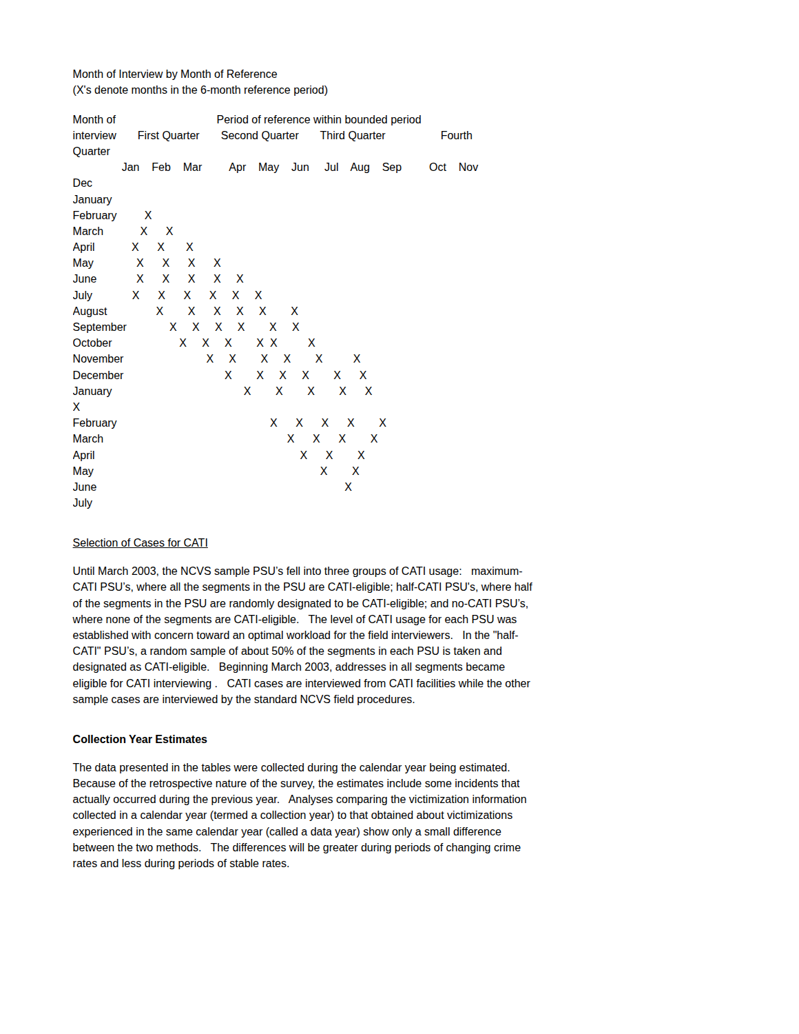Month of Interview by Month of Reference
(X's denote months in the 6-month reference period)
Month of                                 Period of reference within bounded period
interview       First Quarter       Second Quarter       Third Quarter                  Fourth
Quarter
                Jan    Feb    Mar         Apr    May    Jun     Jul    Aug    Sep         Oct    Nov
Dec
January
February         X
March            X      X
April            X      X       X
May              X      X      X      X
June             X      X      X      X     X
July             X      X      X      X     X     X
August                X        X      X     X     X        X
September              X     X     X     X        X     X
October                      X     X     X        X  X          X
November                           X     X        X     X        X          X
December                                 X        X     X     X        X      X
January                                           X        X        X        X      X
X
February                                                  X      X      X      X        X
March                                                            X      X      X        X
April                                                                   X      X        X
May                                                                          X        X
June                                                                                 X
July
Selection of Cases for CATI
Until March 2003, the NCVS sample PSU’s fell into three groups of CATI usage: maximum-CATI PSU’s, where all the segments in the PSU are CATI-eligible; half-CATI PSU's, where half of the segments in the PSU are randomly designated to be CATI-eligible; and no-CATI PSU’s, where none of the segments are CATI-eligible. The level of CATI usage for each PSU was established with concern toward an optimal workload for the field interviewers. In the "half-CATI" PSU’s, a random sample of about 50% of the segments in each PSU is taken and designated as CATI-eligible. Beginning March 2003, addresses in all segments became eligible for CATI interviewing . CATI cases are interviewed from CATI facilities while the other sample cases are interviewed by the standard NCVS field procedures.
Collection Year Estimates
The data presented in the tables were collected during the calendar year being estimated. Because of the retrospective nature of the survey, the estimates include some incidents that actually occurred during the previous year. Analyses comparing the victimization information collected in a calendar year (termed a collection year) to that obtained about victimizations experienced in the same calendar year (called a data year) show only a small difference between the two methods. The differences will be greater during periods of changing crime rates and less during periods of stable rates.